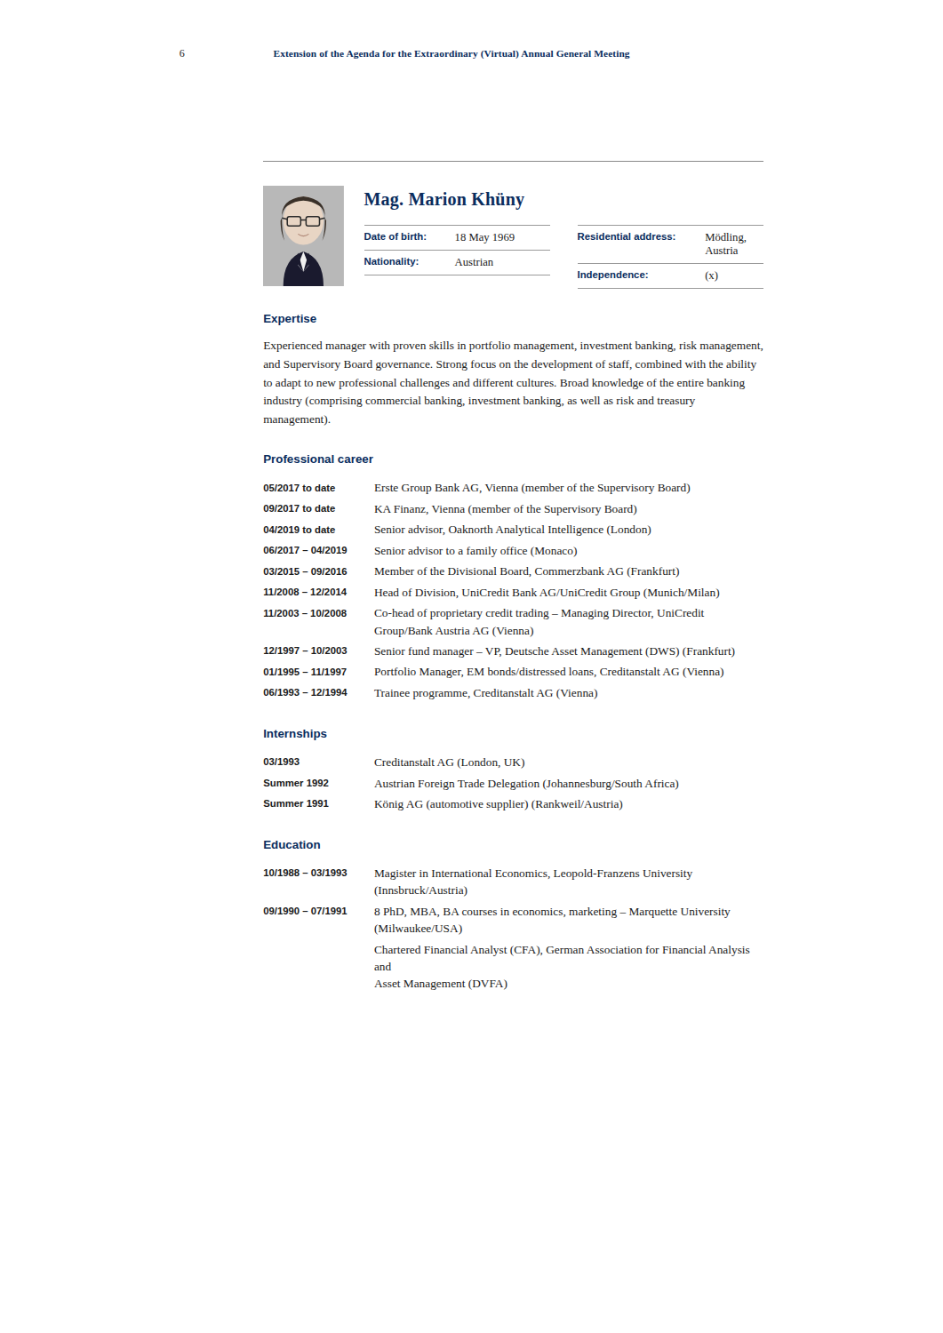6 Extension of the Agenda for the Extraordinary (Virtual) Annual General Meeting
Mag. Marion Khüny
Date of birth: 18 May 1969
Nationality: Austrian
Residential address: Mödling, Austria
Independence: (x)
Expertise
Experienced manager with proven skills in portfolio management, investment banking, risk management, and Supervisory Board governance. Strong focus on the development of staff, combined with the ability to adapt to new professional challenges and different cultures. Broad knowledge of the entire banking industry (comprising commercial banking, investment banking, as well as risk and treasury management).
Professional career
| 05/2017 to date | Erste Group Bank AG, Vienna (member of the Supervisory Board) |
| 09/2017 to date | KA Finanz, Vienna (member of the Supervisory Board) |
| 04/2019 to date | Senior advisor, Oaknorth Analytical Intelligence (London) |
| 06/2017 – 04/2019 | Senior advisor to a family office (Monaco) |
| 03/2015 – 09/2016 | Member of the Divisional Board, Commerzbank AG (Frankfurt) |
| 11/2008 – 12/2014 | Head of Division, UniCredit Bank AG/UniCredit Group (Munich/Milan) |
| 11/2003 – 10/2008 | Co-head of proprietary credit trading – Managing Director, UniCredit Group/Bank Austria AG (Vienna) |
| 12/1997 – 10/2003 | Senior fund manager – VP, Deutsche Asset Management (DWS) (Frankfurt) |
| 01/1995 – 11/1997 | Portfolio Manager, EM bonds/distressed loans, Creditanstalt AG (Vienna) |
| 06/1993 – 12/1994 | Trainee programme, Creditanstalt AG (Vienna) |
Internships
| 03/1993 | Creditanstalt AG (London, UK) |
| Summer 1992 | Austrian Foreign Trade Delegation (Johannesburg/South Africa) |
| Summer 1991 | König AG (automotive supplier) (Rankweil/Austria) |
Education
| 10/1988 – 03/1993 | Magister in International Economics, Leopold-Franzens University (Innsbruck/Austria) |
| 09/1990 – 07/1991 | 8 PhD, MBA, BA courses in economics, marketing – Marquette University (Milwaukee/USA) |
| | Chartered Financial Analyst (CFA), German Association for Financial Analysis and Asset Management (DVFA) |